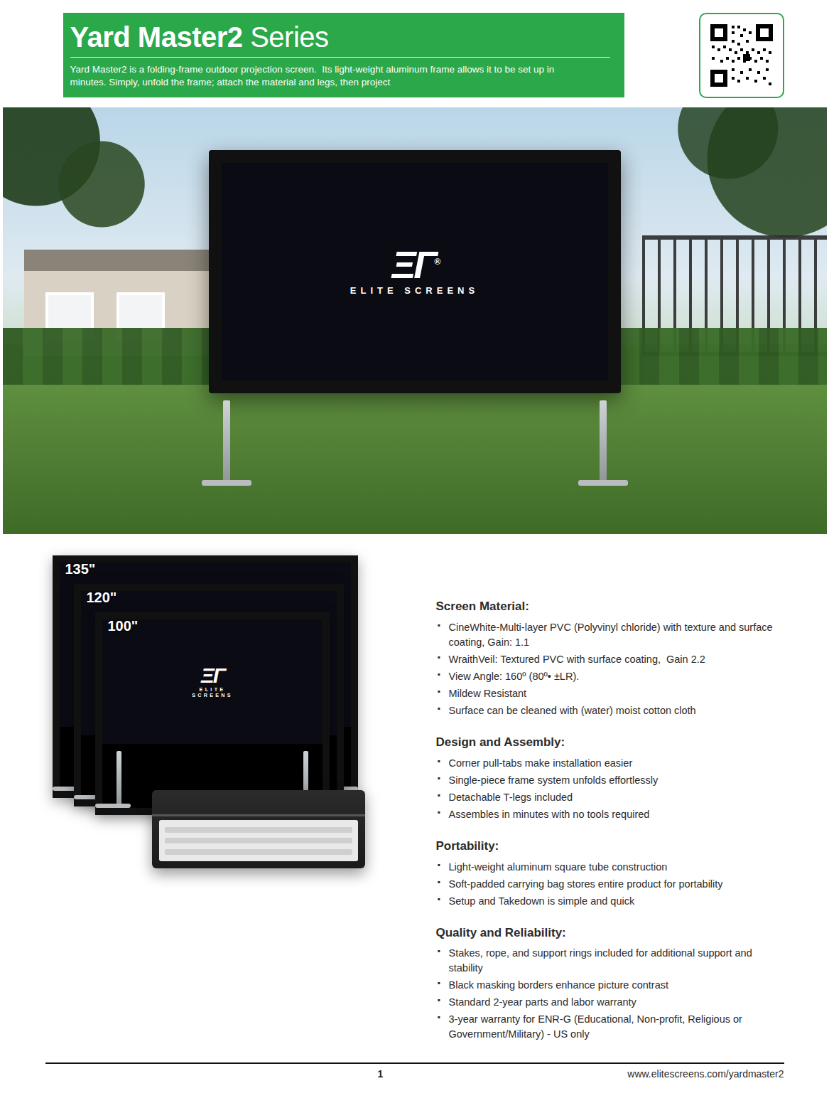Yard Master2 Series
Yard Master2 is a folding-frame outdoor projection screen. Its light-weight aluminum frame allows it to be set up in minutes. Simply, unfold the frame; attach the material and legs, then project
ΞΓ®
ELITE SCREENS
135"
120"
100"
ΞΓ
ELITE SCREENS
Screen Material:
CineWhite-Multi-layer PVC (Polyvinyl chloride) with texture and surface coating, Gain: 1.1
WraithVeil: Textured PVC with surface coating, Gain 2.2
View Angle: 160º (80º• ±LR).
Mildew Resistant
Surface can be cleaned with (water) moist cotton cloth
Design and Assembly:
Corner pull-tabs make installation easier
Single-piece frame system unfolds effortlessly
Detachable T-legs included
Assembles in minutes with no tools required
Portability:
Light-weight aluminum square tube construction
Soft-padded carrying bag stores entire product for portability
Setup and Takedown is simple and quick
Quality and Reliability:
Stakes, rope, and support rings included for additional support and stability
Black masking borders enhance picture contrast
Standard 2-year parts and labor warranty
3-year warranty for ENR-G (Educational, Non-profit, Religious or Government/Military) - US only
1 www.elitescreens.com/yardmaster2